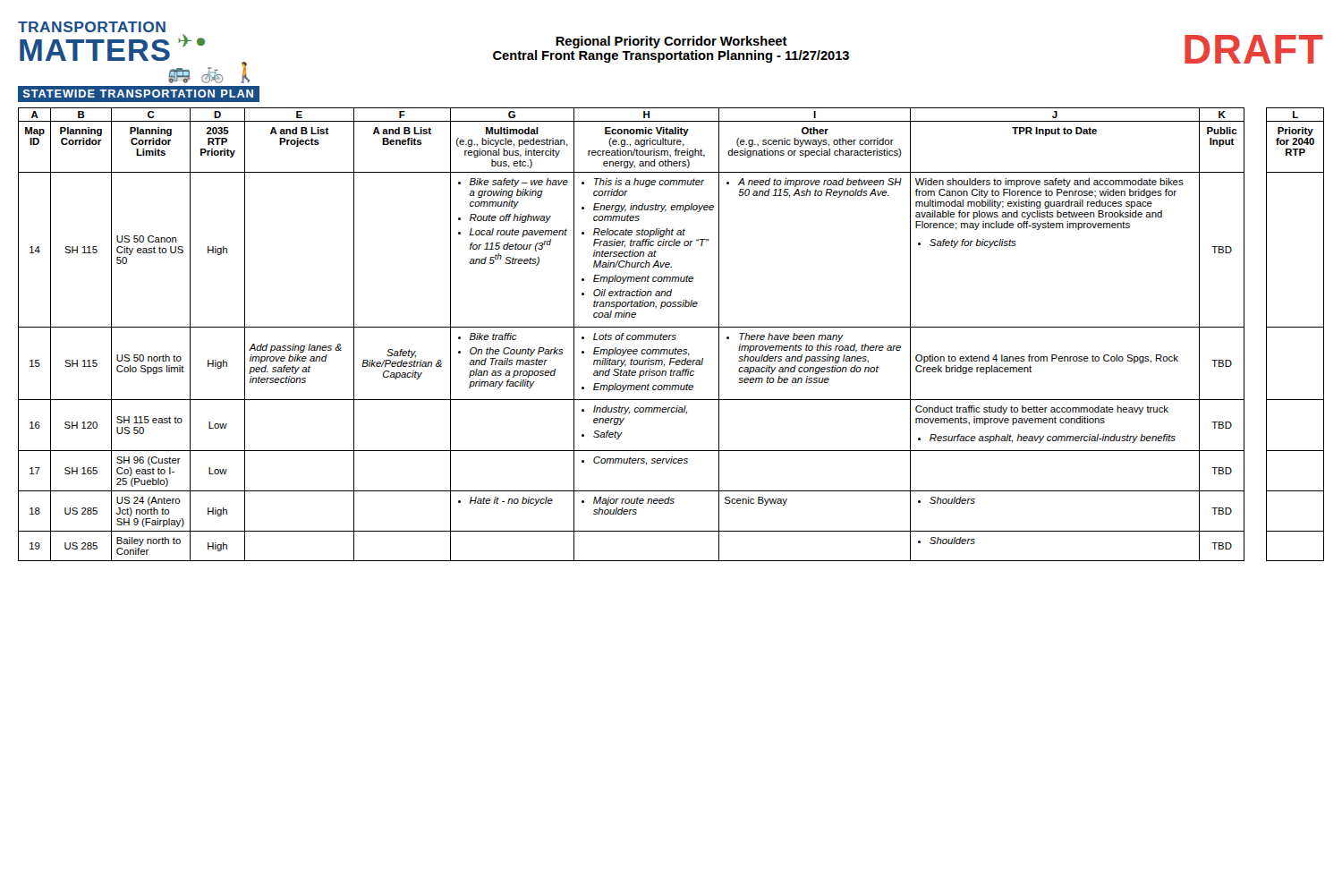TRANSPORTATION
MATTERS
✈●
🚌 🚲 🚶
STATEWIDE TRANSPORTATION PLAN
Regional Priority Corridor Worksheet
Central Front Range Transportation Planning - 11/27/2013
DRAFT
| A | B | C | D | E | F | G | H | I | J | K | | L |
| Map ID | Planning Corridor | Planning Corridor Limits | 2035 RTP Priority | A and B List Projects | A and B List Benefits | Multimodal (e.g., bicycle, pedestrian, regional bus, intercity bus, etc.) | Economic Vitality (e.g., agriculture, recreation/tourism, freight, energy, and others) | Other (e.g., scenic byways, other corridor designations or special characteristics) | TPR Input to Date | Public Input | | Priority for 2040 RTP |
| 14 | SH 115 | US 50 Canon City east to US 50 | High | | | Bike safety – we have a growing biking community Route off highway Local route pavement for 115 detour (3 rd and 5 th Streets) | This is a huge commuter corridor Energy, industry, employee commutes Relocate stoplight at Frasier, traffic circle or “T” intersection at Main/Church Ave. Employment commute Oil extraction and transportation, possible coal mine | A need to improve road between SH 50 and 115, Ash to Reynolds Ave. | Widen shoulders to improve safety and accommodate bikes from Canon City to Florence to Penrose; widen bridges for multimodal mobility; existing guardrail reduces space available for plows and cyclists between Brookside and Florence; may include off-system improvements Safety for bicyclists | TBD | | |
| 15 | SH 115 | US 50 north to Colo Spgs limit | High | Add passing lanes & improve bike and ped. safety at intersections | Safety, Bike/Pedestrian & Capacity | Bike traffic On the County Parks and Trails master plan as a proposed primary facility | Lots of commuters Employee commutes, military, tourism, Federal and State prison traffic Employment commute | There have been many improvements to this road, there are shoulders and passing lanes, capacity and congestion do not seem to be an issue | Option to extend 4 lanes from Penrose to Colo Spgs, Rock Creek bridge replacement | TBD | | |
| 16 | SH 120 | SH 115 east to US 50 | Low | | | | Industry, commercial, energy Safety | | Conduct traffic study to better accommodate heavy truck movements, improve pavement conditions Resurface asphalt, heavy commercial-industry benefits | TBD | | |
| 17 | SH 165 | SH 96 (Custer Co) east to I-25 (Pueblo) | Low | | | | Commuters, services | | | TBD | | |
| 18 | US 285 | US 24 (Antero Jct) north to SH 9 (Fairplay) | High | | | Hate it - no bicycle | Major route needs shoulders | Scenic Byway | Shoulders | TBD | | |
| 19 | US 285 | Bailey north to Conifer | High | | | | | | Shoulders | TBD | | |